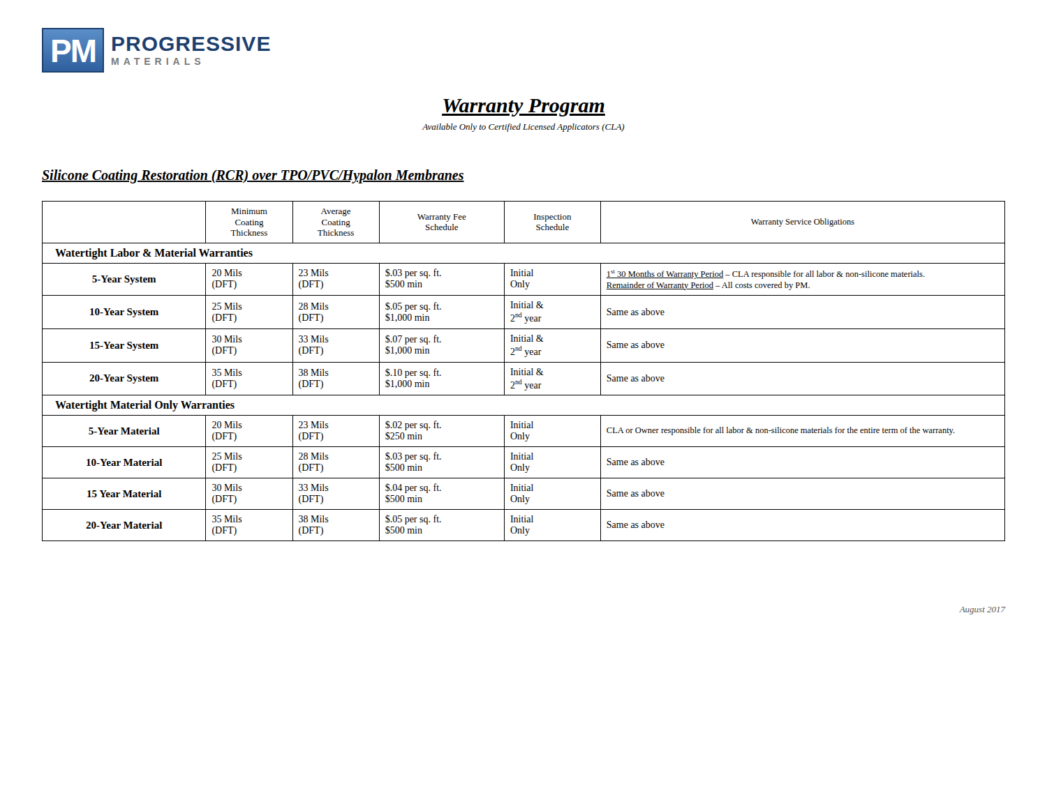PM
PROGRESSIVE MATERIALS
Warranty Program
Available Only to Certified Licensed Applicators (CLA)
Silicone Coating Restoration (RCR) over TPO/PVC/Hypalon Membranes
| | Minimum Coating Thickness | Average Coating Thickness | Warranty Fee Schedule | Inspection Schedule | Warranty Service Obligations |
| --- | --- | --- | --- | --- | --- |
| Watertight Labor & Material Warranties |
| 5-Year System | 20 Mils (DFT) | 23 Mils (DFT) | $.03 per sq. ft. $500 min | Initial Only | 1 st 30 Months of Warranty Period – CLA responsible for all labor & non-silicone materials. Remainder of Warranty Period – All costs covered by PM. |
| 10-Year System | 25 Mils (DFT) | 28 Mils (DFT) | $.05 per sq. ft. $1,000 min | Initial & 2 nd year | Same as above |
| 15-Year System | 30 Mils (DFT) | 33 Mils (DFT) | $.07 per sq. ft. $1,000 min | Initial & 2 nd year | Same as above |
| 20-Year System | 35 Mils (DFT) | 38 Mils (DFT) | $.10 per sq. ft. $1,000 min | Initial & 2 nd year | Same as above |
| Watertight Material Only Warranties |
| 5-Year Material | 20 Mils (DFT) | 23 Mils (DFT) | $.02 per sq. ft. $250 min | Initial Only | CLA or Owner responsible for all labor & non-silicone materials for the entire term of the warranty. |
| 10-Year Material | 25 Mils (DFT) | 28 Mils (DFT) | $.03 per sq. ft. $500 min | Initial Only | Same as above |
| 15 Year Material | 30 Mils (DFT) | 33 Mils (DFT) | $.04 per sq. ft. $500 min | Initial Only | Same as above |
| 20-Year Material | 35 Mils (DFT) | 38 Mils (DFT) | $.05 per sq. ft. $500 min | Initial Only | Same as above |
August 2017